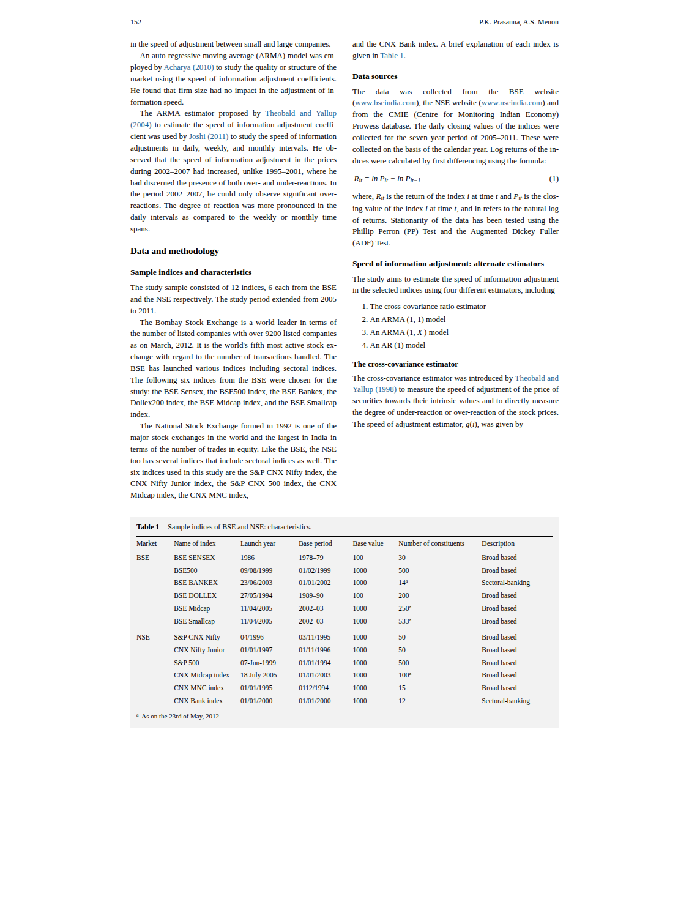152 P.K. Prasanna, A.S. Menon
in the speed of adjustment between small and large companies.
An auto-regressive moving average (ARMA) model was employed by Acharya (2010) to study the quality or structure of the market using the speed of information adjustment coefficients. He found that firm size had no impact in the adjustment of information speed.
The ARMA estimator proposed by Theobald and Yallup (2004) to estimate the speed of information adjustment coefficient was used by Joshi (2011) to study the speed of information adjustments in daily, weekly, and monthly intervals. He observed that the speed of information adjustment in the prices during 2002–2007 had increased, unlike 1995–2001, where he had discerned the presence of both over- and under-reactions. In the period 2002–2007, he could only observe significant over-reactions. The degree of reaction was more pronounced in the daily intervals as compared to the weekly or monthly time spans.
Data and methodology
Sample indices and characteristics
The study sample consisted of 12 indices, 6 each from the BSE and the NSE respectively. The study period extended from 2005 to 2011.
The Bombay Stock Exchange is a world leader in terms of the number of listed companies with over 9200 listed companies as on March, 2012. It is the world's fifth most active stock exchange with regard to the number of transactions handled. The BSE has launched various indices including sectoral indices. The following six indices from the BSE were chosen for the study: the BSE Sensex, the BSE500 index, the BSE Bankex, the Dollex200 index, the BSE Midcap index, and the BSE Smallcap index.
The National Stock Exchange formed in 1992 is one of the major stock exchanges in the world and the largest in India in terms of the number of trades in equity. Like the BSE, the NSE too has several indices that include sectoral indices as well. The six indices used in this study are the S&P CNX Nifty index, the CNX Nifty Junior index, the S&P CNX 500 index, the CNX Midcap index, the CNX MNC index,
and the CNX Bank index. A brief explanation of each index is given in Table 1.
Data sources
The data was collected from the BSE website (www.bseindia.com), the NSE website (www.nseindia.com) and from the CMIE (Centre for Monitoring Indian Economy) Prowess database. The daily closing values of the indices were collected for the seven year period of 2005–2011. These were collected on the basis of the calendar year. Log returns of the indices were calculated by first differencing using the formula:
Rit = ln Pit − ln Pit−1 (1)
where, Rit is the return of the index i at time t and Pit is the closing value of the index i at time t, and ln refers to the natural log of returns. Stationarity of the data has been tested using the Phillip Perron (PP) Test and the Augmented Dickey Fuller (ADF) Test.
Speed of information adjustment: alternate estimators
The study aims to estimate the speed of information adjustment in the selected indices using four different estimators, including
The cross-covariance ratio estimator
An ARMA (1, 1) model
An ARMA (1, X ) model
An AR (1) model
The cross-covariance estimator
The cross-covariance estimator was introduced by Theobald and Yallup (1998) to measure the speed of adjustment of the price of securities towards their intrinsic values and to directly measure the degree of under-reaction or over-reaction of the stock prices. The speed of adjustment estimator, g(i), was given by
Table 1 Sample indices of BSE and NSE: characteristics.
| Market | Name of index | Launch year | Base period | Base value | Number of constituents | Description |
| --- | --- | --- | --- | --- | --- | --- |
| BSE | BSE SENSEX | 1986 | 1978–79 | 100 | 30 | Broad based |
| | BSE500 | 09/08/1999 | 01/02/1999 | 1000 | 500 | Broad based |
| | BSE BANKEX | 23/06/2003 | 01/01/2002 | 1000 | 14 a | Sectoral-banking |
| | BSE DOLLEX | 27/05/1994 | 1989–90 | 100 | 200 | Broad based |
| | BSE Midcap | 11/04/2005 | 2002–03 | 1000 | 250 a | Broad based |
| | BSE Smallcap | 11/04/2005 | 2002–03 | 1000 | 533 a | Broad based |
| NSE | S&P CNX Nifty | 04/1996 | 03/11/1995 | 1000 | 50 | Broad based |
| | CNX Nifty Junior | 01/01/1997 | 01/11/1996 | 1000 | 50 | Broad based |
| | S&P 500 | 07-Jun-1999 | 01/01/1994 | 1000 | 500 | Broad based |
| | CNX Midcap index | 18 July 2005 | 01/01/2003 | 1000 | 100 a | Broad based |
| | CNX MNC index | 01/01/1995 | 0112/1994 | 1000 | 15 | Broad based |
| | CNX Bank index | 01/01/2000 | 01/01/2000 | 1000 | 12 | Sectoral-banking |
a As on the 23rd of May, 2012.